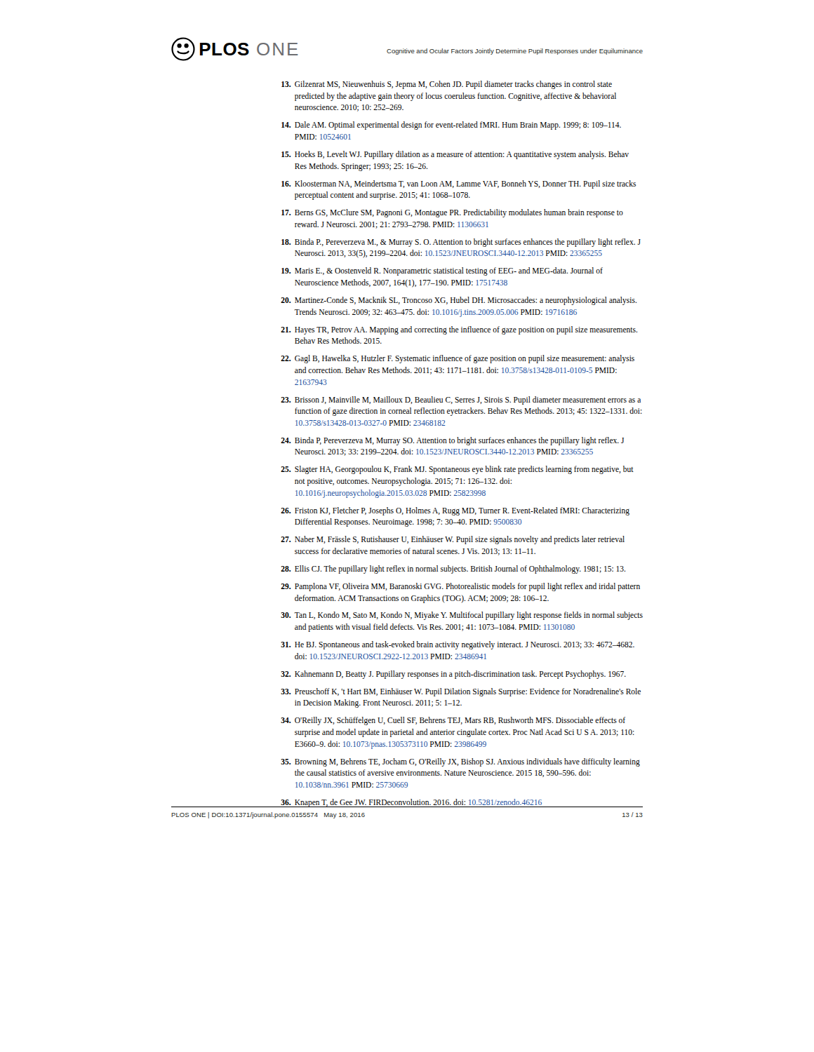PLOS ONE
Cognitive and Ocular Factors Jointly Determine Pupil Responses under Equiluminance
13. Gilzenrat MS, Nieuwenhuis S, Jepma M, Cohen JD. Pupil diameter tracks changes in control state predicted by the adaptive gain theory of locus coeruleus function. Cognitive, affective & behavioral neuroscience. 2010; 10: 252–269.
14. Dale AM. Optimal experimental design for event-related fMRI. Hum Brain Mapp. 1999; 8: 109–114. PMID: 10524601
15. Hoeks B, Levelt WJ. Pupillary dilation as a measure of attention: A quantitative system analysis. Behav Res Methods. Springer; 1993; 25: 16–26.
16. Kloosterman NA, Meindertsma T, van Loon AM, Lamme VAF, Bonneh YS, Donner TH. Pupil size tracks perceptual content and surprise. 2015; 41: 1068–1078.
17. Berns GS, McClure SM, Pagnoni G, Montague PR. Predictability modulates human brain response to reward. J Neurosci. 2001; 21: 2793–2798. PMID: 11306631
18. Binda P., Pereverzeva M., & Murray S. O. Attention to bright surfaces enhances the pupillary light reflex. J Neurosci. 2013, 33(5), 2199–2204. doi: 10.1523/JNEUROSCI.3440-12.2013 PMID: 23365255
19. Maris E., & Oostenveld R. Nonparametric statistical testing of EEG- and MEG-data. Journal of Neuroscience Methods, 2007, 164(1), 177–190. PMID: 17517438
20. Martinez-Conde S, Macknik SL, Troncoso XG, Hubel DH. Microsaccades: a neurophysiological analysis. Trends Neurosci. 2009; 32: 463–475. doi: 10.1016/j.tins.2009.05.006 PMID: 19716186
21. Hayes TR, Petrov AA. Mapping and correcting the influence of gaze position on pupil size measurements. Behav Res Methods. 2015.
22. Gagl B, Hawelka S, Hutzler F. Systematic influence of gaze position on pupil size measurement: analysis and correction. Behav Res Methods. 2011; 43: 1171–1181. doi: 10.3758/s13428-011-0109-5 PMID: 21637943
23. Brisson J, Mainville M, Mailloux D, Beaulieu C, Serres J, Sirois S. Pupil diameter measurement errors as a function of gaze direction in corneal reflection eyetrackers. Behav Res Methods. 2013; 45: 1322–1331. doi: 10.3758/s13428-013-0327-0 PMID: 23468182
24. Binda P, Pereverzeva M, Murray SO. Attention to bright surfaces enhances the pupillary light reflex. J Neurosci. 2013; 33: 2199–2204. doi: 10.1523/JNEUROSCI.3440-12.2013 PMID: 23365255
25. Slagter HA, Georgopoulou K, Frank MJ. Spontaneous eye blink rate predicts learning from negative, but not positive, outcomes. Neuropsychologia. 2015; 71: 126–132. doi: 10.1016/j.neuropsychologia.2015.03.028 PMID: 25823998
26. Friston KJ, Fletcher P, Josephs O, Holmes A, Rugg MD, Turner R. Event-Related fMRI: Characterizing Differential Responses. Neuroimage. 1998; 7: 30–40. PMID: 9500830
27. Naber M, Frässle S, Rutishauser U, Einhäuser W. Pupil size signals novelty and predicts later retrieval success for declarative memories of natural scenes. J Vis. 2013; 13: 11–11.
28. Ellis CJ. The pupillary light reflex in normal subjects. British Journal of Ophthalmology. 1981; 15: 13.
29. Pamplona VF, Oliveira MM, Baranoski GVG. Photorealistic models for pupil light reflex and iridal pattern deformation. ACM Transactions on Graphics (TOG). ACM; 2009; 28: 106–12.
30. Tan L, Kondo M, Sato M, Kondo N, Miyake Y. Multifocal pupillary light response fields in normal subjects and patients with visual field defects. Vis Res. 2001; 41: 1073–1084. PMID: 11301080
31. He BJ. Spontaneous and task-evoked brain activity negatively interact. J Neurosci. 2013; 33: 4672–4682. doi: 10.1523/JNEUROSCI.2922-12.2013 PMID: 23486941
32. Kahnemann D, Beatty J. Pupillary responses in a pitch-discrimination task. Percept Psychophys. 1967.
33. Preuschoff K, 't Hart BM, Einhäuser W. Pupil Dilation Signals Surprise: Evidence for Noradrenaline's Role in Decision Making. Front Neurosci. 2011; 5: 1–12.
34. O'Reilly JX, Schüffelgen U, Cuell SF, Behrens TEJ, Mars RB, Rushworth MFS. Dissociable effects of surprise and model update in parietal and anterior cingulate cortex. Proc Natl Acad Sci U S A. 2013; 110: E3660–9. doi: 10.1073/pnas.1305373110 PMID: 23986499
35. Browning M, Behrens TE, Jocham G, O'Reilly JX, Bishop SJ. Anxious individuals have difficulty learning the causal statistics of aversive environments. Nature Neuroscience. 2015 18, 590–596. doi: 10.1038/nn.3961 PMID: 25730669
36. Knapen T, de Gee JW. FIRDeconvolution. 2016. doi: 10.5281/zenodo.46216
PLOS ONE | DOI:10.1371/journal.pone.0155574 May 18, 2016
13 / 13